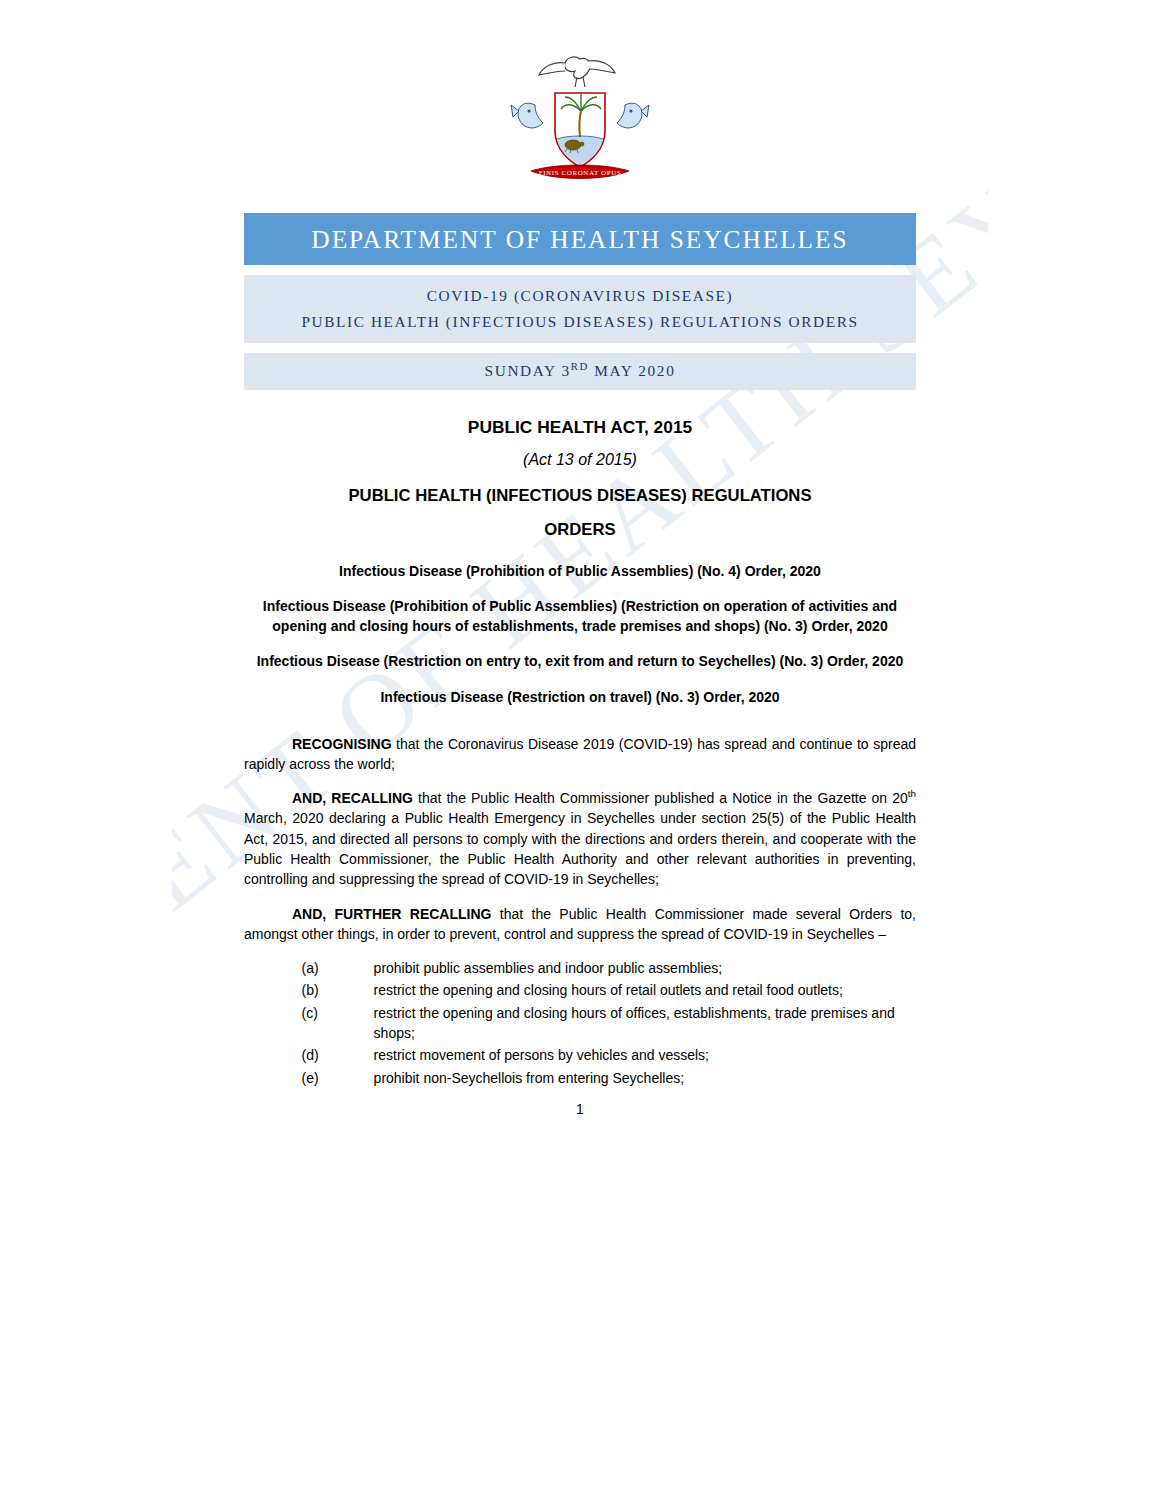DEPARTMENT OF HEALTH SEYCHELLES
FINIS CORONAT OPUS
DEPARTMENT OF HEALTH SEYCHELLES
COVID-19 (CORONAVIRUS DISEASE) PUBLIC HEALTH (INFECTIOUS DISEASES) REGULATIONS ORDERS
SUNDAY 3RD MAY 2020
PUBLIC HEALTH ACT, 2015
(Act 13 of 2015)
PUBLIC HEALTH (INFECTIOUS DISEASES) REGULATIONS
ORDERS
Infectious Disease (Prohibition of Public Assemblies) (No. 4) Order, 2020
Infectious Disease (Prohibition of Public Assemblies) (Restriction on operation of activities and opening and closing hours of establishments, trade premises and shops) (No. 3) Order, 2020
Infectious Disease (Restriction on entry to, exit from and return to Seychelles) (No. 3) Order, 2020
Infectious Disease (Restriction on travel) (No. 3) Order, 2020
RECOGNISING that the Coronavirus Disease 2019 (COVID-19) has spread and continue to spread rapidly across the world;
AND, RECALLING that the Public Health Commissioner published a Notice in the Gazette on 20th March, 2020 declaring a Public Health Emergency in Seychelles under section 25(5) of the Public Health Act, 2015, and directed all persons to comply with the directions and orders therein, and cooperate with the Public Health Commissioner, the Public Health Authority and other relevant authorities in preventing, controlling and suppressing the spread of COVID-19 in Seychelles;
AND, FURTHER RECALLING that the Public Health Commissioner made several Orders to, amongst other things, in order to prevent, control and suppress the spread of COVID-19 in Seychelles –
(a) prohibit public assemblies and indoor public assemblies;
(b) restrict the opening and closing hours of retail outlets and retail food outlets;
(c) restrict the opening and closing hours of offices, establishments, trade premises and shops;
(d) restrict movement of persons by vehicles and vessels;
(e) prohibit non-Seychellois from entering Seychelles;
1